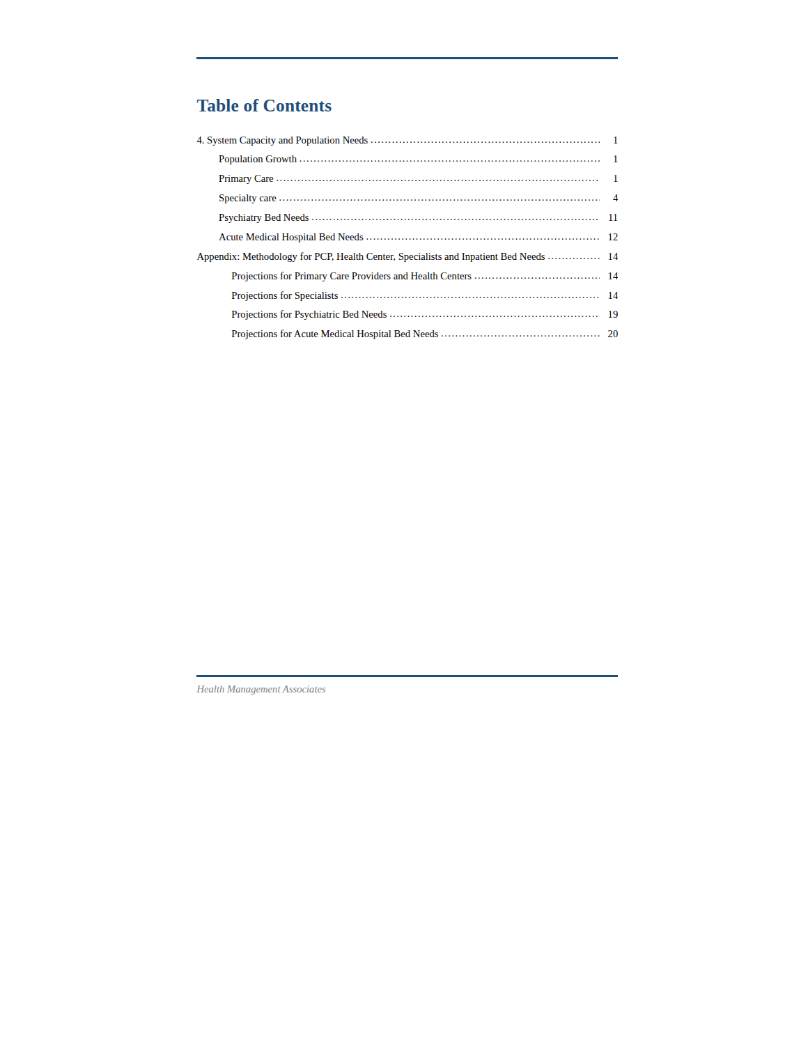Table of Contents
4. System Capacity and Population Needs .................................................................................................. 1
Population Growth ............................................................................................................... 1
Primary Care ....................................................................................................................... 1
Specialty care ..................................................................................................................... 4
Psychiatry Bed Needs ......................................................................................................... 11
Acute Medical Hospital Bed Needs ....................................................................................... 12
Appendix: Methodology for PCP, Health Center, Specialists and Inpatient Bed Needs ............................. 14
Projections for Primary Care Providers and Health Centers ............................................................. 14
Projections for Specialists ................................................................................................. 14
Projections for Psychiatric Bed Needs .............................................................................. 19
Projections for Acute Medical Hospital Bed Needs ......................................................................... 20
Health Management Associates